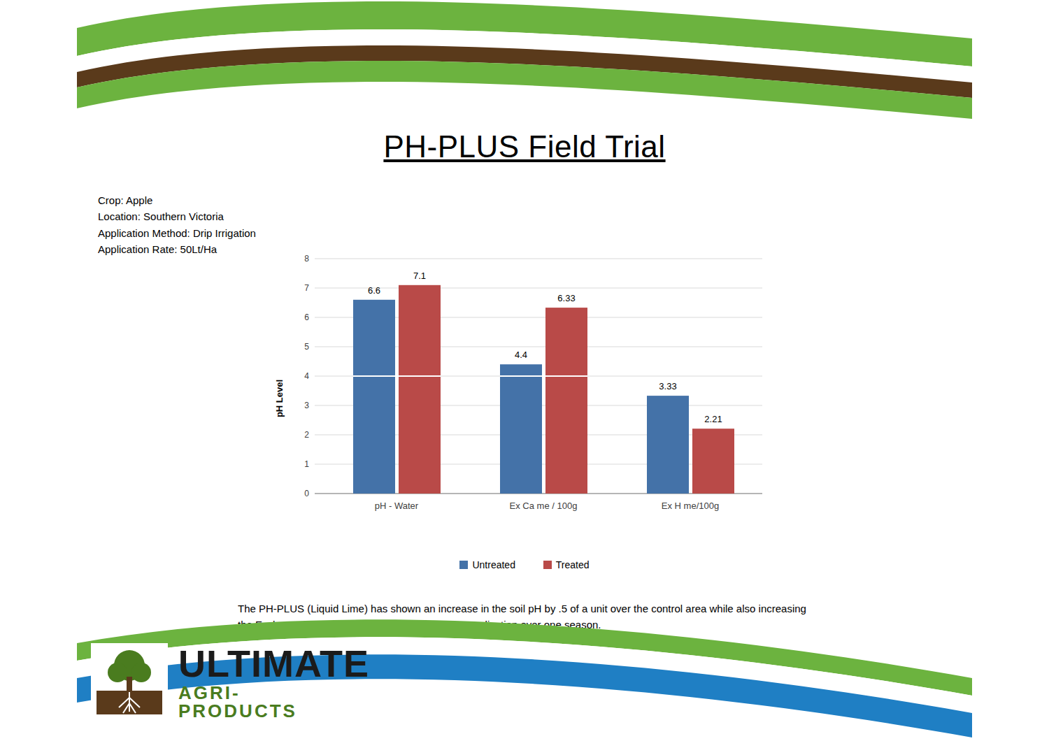PH-PLUS Field Trial
Crop: Apple
Location: Southern Victoria
Application Method: Drip Irrigation
Application Rate: 50Lt/Ha
pH Level
0 1 2 3 4 5 6 7 8 Group 1: pH - Water (6.6 / 7.1) 6.6 7.1 4.4 6.33 3.33 2.21 pH - Water Ex Ca me / 100g Ex H me/100g
Untreated Treated
The PH-PLUS (Liquid Lime) has shown an increase in the soil pH by .5 of a unit over the control area while also increasing the Exchangeable Calcium by 44% with only one application over one season.
ULTIMATE
AGRI-PRODUCTS